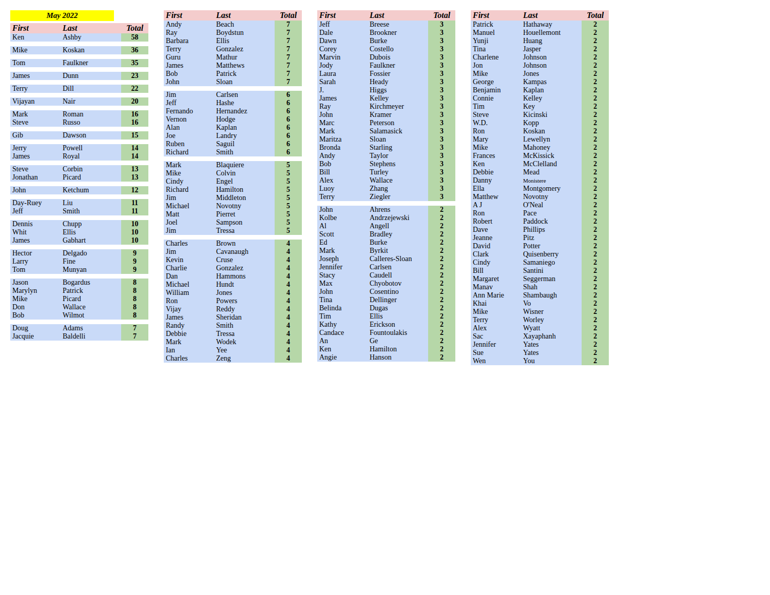May 2022
| First | Last | Total |
| --- | --- | --- |
| Ken | Ashby | 58 |
| Mike | Koskan | 36 |
| Tom | Faulkner | 35 |
| James | Dunn | 23 |
| Terry | Dill | 22 |
| Vijayan | Nair | 20 |
| Mark | Roman | 16 |
| Steve | Russo | 16 |
| Gib | Dawson | 15 |
| Jerry | Powell | 14 |
| James | Royal | 14 |
| Steve | Corbin | 13 |
| Jonathan | Picard | 13 |
| John | Ketchum | 12 |
| Day-Ruey | Liu | 11 |
| Jeff | Smith | 11 |
| Dennis | Chupp | 10 |
| Whit | Ellis | 10 |
| James | Gabhart | 10 |
| Hector | Delgado | 9 |
| Larry | Fine | 9 |
| Tom | Munyan | 9 |
| Jason | Bogardus | 8 |
| Marylyn | Patrick | 8 |
| Mike | Picard | 8 |
| Don | Wallace | 8 |
| Bob | Wilmot | 8 |
| Doug | Adams | 7 |
| Jacquie | Baldelli | 7 |
| First | Last | Total |
| --- | --- | --- |
| Andy | Beach | 7 |
| Ray | Boydstun | 7 |
| Barbara | Ellis | 7 |
| Terry | Gonzalez | 7 |
| Guru | Mathur | 7 |
| James | Matthews | 7 |
| Bob | Patrick | 7 |
| John | Sloan | 7 |
| Jim | Carlsen | 6 |
| Jeff | Hashe | 6 |
| Fernando | Hernandez | 6 |
| Vernon | Hodge | 6 |
| Alan | Kaplan | 6 |
| Joe | Landry | 6 |
| Ruben | Saguil | 6 |
| Richard | Smith | 6 |
| Mark | Blaquiere | 5 |
| Mike | Colvin | 5 |
| Cindy | Engel | 5 |
| Richard | Hamilton | 5 |
| Jim | Middleton | 5 |
| Michael | Novotny | 5 |
| Matt | Pierret | 5 |
| Joel | Sampson | 5 |
| Jim | Tressa | 5 |
| Charles | Brown | 4 |
| Jim | Cavanaugh | 4 |
| Kevin | Cruse | 4 |
| Charlie | Gonzalez | 4 |
| Dan | Hammons | 4 |
| Michael | Hundt | 4 |
| William | Jones | 4 |
| Ron | Powers | 4 |
| Vijay | Reddy | 4 |
| James | Sheridan | 4 |
| Randy | Smith | 4 |
| Debbie | Tressa | 4 |
| Mark | Wodek | 4 |
| Ian | Yee | 4 |
| Charles | Zeng | 4 |
| First | Last | Total |
| --- | --- | --- |
| Jeff | Breese | 3 |
| Dale | Brookner | 3 |
| Dawn | Burke | 3 |
| Corey | Costello | 3 |
| Marvin | Dubois | 3 |
| Jody | Faulkner | 3 |
| Laura | Fossier | 3 |
| Sarah | Heady | 3 |
| J. | Higgs | 3 |
| James | Kelley | 3 |
| Ray | Kirchmeyer | 3 |
| John | Kramer | 3 |
| Marc | Peterson | 3 |
| Mark | Salamasick | 3 |
| Maritza | Sloan | 3 |
| Bronda | Starling | 3 |
| Andy | Taylor | 3 |
| Bob | Stephens | 3 |
| Bill | Turley | 3 |
| Alex | Wallace | 3 |
| Luoy | Zhang | 3 |
| Terry | Ziegler | 3 |
| John | Ahrens | 2 |
| Kolbe | Andrzejewski | 2 |
| Al | Angell | 2 |
| Scott | Bradley | 2 |
| Ed | Burke | 2 |
| Mark | Byrkit | 2 |
| Joseph | Calleres-Sloan | 2 |
| Jennifer | Carlsen | 2 |
| Stacy | Caudell | 2 |
| Max | Chyobotov | 2 |
| John | Cosentino | 2 |
| Tina | Dellinger | 2 |
| Belinda | Dugas | 2 |
| Tim | Ellis | 2 |
| Kathy | Erickson | 2 |
| Candace | Fountoulakis | 2 |
| An | Ge | 2 |
| Ken | Hamilton | 2 |
| Angie | Hanson | 2 |
| First | Last | Total |
| --- | --- | --- |
| Patrick | Hathaway | 2 |
| Manuel | Houellemont | 2 |
| Yunji | Huang | 2 |
| Tina | Jasper | 2 |
| Charlene | Johnson | 2 |
| Jon | Johnson | 2 |
| Mike | Jones | 2 |
| George | Kampas | 2 |
| Benjamin | Kaplan | 2 |
| Connie | Kelley | 2 |
| Tim | Key | 2 |
| Steve | Kicinski | 2 |
| W.D. | Kopp | 2 |
| Ron | Koskan | 2 |
| Mary | Lewellyn | 2 |
| Mike | Mahoney | 2 |
| Frances | McKissick | 2 |
| Ken | McClelland | 2 |
| Debbie | Mead | 2 |
| Danny | Monistere | 2 |
| Ella | Montgomery | 2 |
| Matthew | Novotny | 2 |
| A J | O'Neal | 2 |
| Ron | Pace | 2 |
| Robert | Paddock | 2 |
| Dave | Phillips | 2 |
| Jeanne | Pitz | 2 |
| David | Potter | 2 |
| Clark | Quisenberry | 2 |
| Cindy | Samaniego | 2 |
| Bill | Santini | 2 |
| Margaret | Seggerman | 2 |
| Manav | Shah | 2 |
| Ann Marie | Shambaugh | 2 |
| Khai | Vo | 2 |
| Mike | Wisner | 2 |
| Terry | Worley | 2 |
| Alex | Wyatt | 2 |
| Sac | Xayaphanh | 2 |
| Jennifer | Yates | 2 |
| Sue | Yates | 2 |
| Wen | You | 2 |